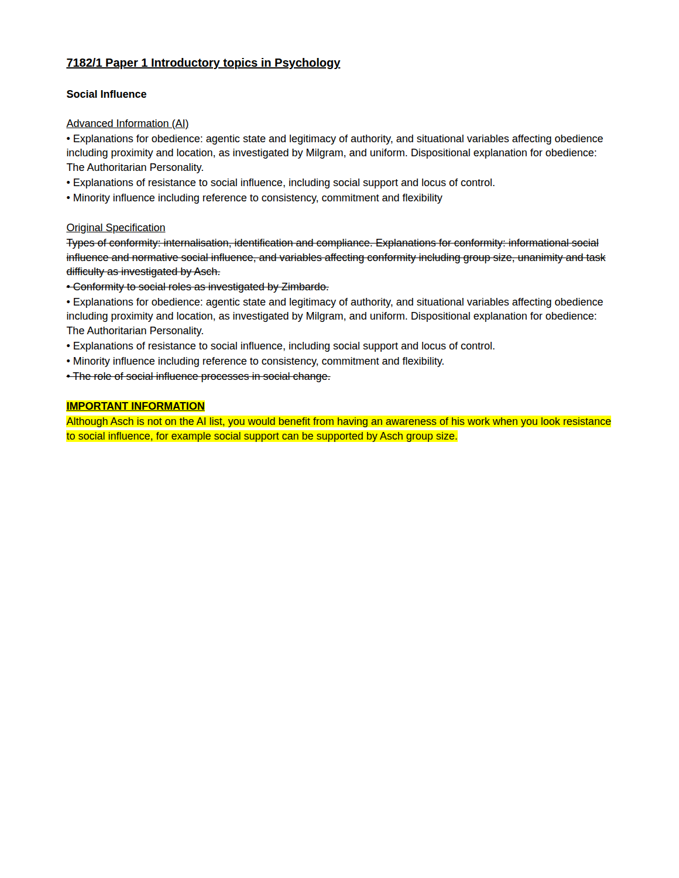7182/1 Paper 1 Introductory topics in Psychology
Social Influence
Advanced Information (AI)
• Explanations for obedience: agentic state and legitimacy of authority, and situational variables affecting obedience including proximity and location, as investigated by Milgram, and uniform. Dispositional explanation for obedience: The Authoritarian Personality.
• Explanations of resistance to social influence, including social support and locus of control.
• Minority influence including reference to consistency, commitment and flexibility
Original Specification
Types of conformity: internalisation, identification and compliance. Explanations for conformity: informational social influence and normative social influence, and variables affecting conformity including group size, unanimity and task difficulty as investigated by Asch.
• Conformity to social roles as investigated by Zimbardo.
• Explanations for obedience: agentic state and legitimacy of authority, and situational variables affecting obedience including proximity and location, as investigated by Milgram, and uniform. Dispositional explanation for obedience: The Authoritarian Personality.
• Explanations of resistance to social influence, including social support and locus of control.
• Minority influence including reference to consistency, commitment and flexibility.
• The role of social influence processes in social change.
IMPORTANT INFORMATION
Although Asch is not on the AI list, you would benefit from having an awareness of his work when you look resistance to social influence, for example social support can be supported by Asch group size.